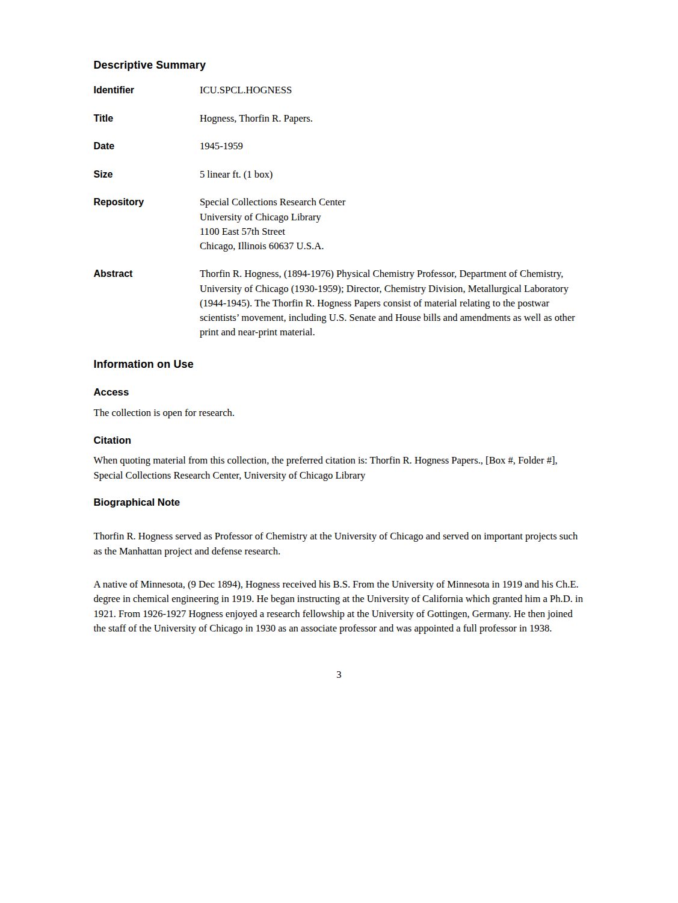Descriptive Summary
Identifier
ICU.SPCL.HOGNESS
Title
Hogness, Thorfin R. Papers.
Date
1945-1959
Size
5 linear ft. (1 box)
Repository
Special Collections Research Center University of Chicago Library 1100 East 57th Street Chicago, Illinois 60637 U.S.A.
Abstract
Thorfin R. Hogness, (1894-1976) Physical Chemistry Professor, Department of Chemistry, University of Chicago (1930-1959); Director, Chemistry Division, Metallurgical Laboratory (1944-1945). The Thorfin R. Hogness Papers consist of material relating to the postwar scientists’ movement, including U.S. Senate and House bills and amendments as well as other print and near-print material.
Information on Use
Access
The collection is open for research.
Citation
When quoting material from this collection, the preferred citation is: Thorfin R. Hogness Papers., [Box #, Folder #], Special Collections Research Center, University of Chicago Library
Biographical Note
Thorfin R. Hogness served as Professor of Chemistry at the University of Chicago and served on important projects such as the Manhattan project and defense research.
A native of Minnesota, (9 Dec 1894), Hogness received his B.S. From the University of Minnesota in 1919 and his Ch.E. degree in chemical engineering in 1919. He began instructing at the University of California which granted him a Ph.D. in 1921. From 1926-1927 Hogness enjoyed a research fellowship at the University of Gottingen, Germany. He then joined the staff of the University of Chicago in 1930 as an associate professor and was appointed a full professor in 1938.
3